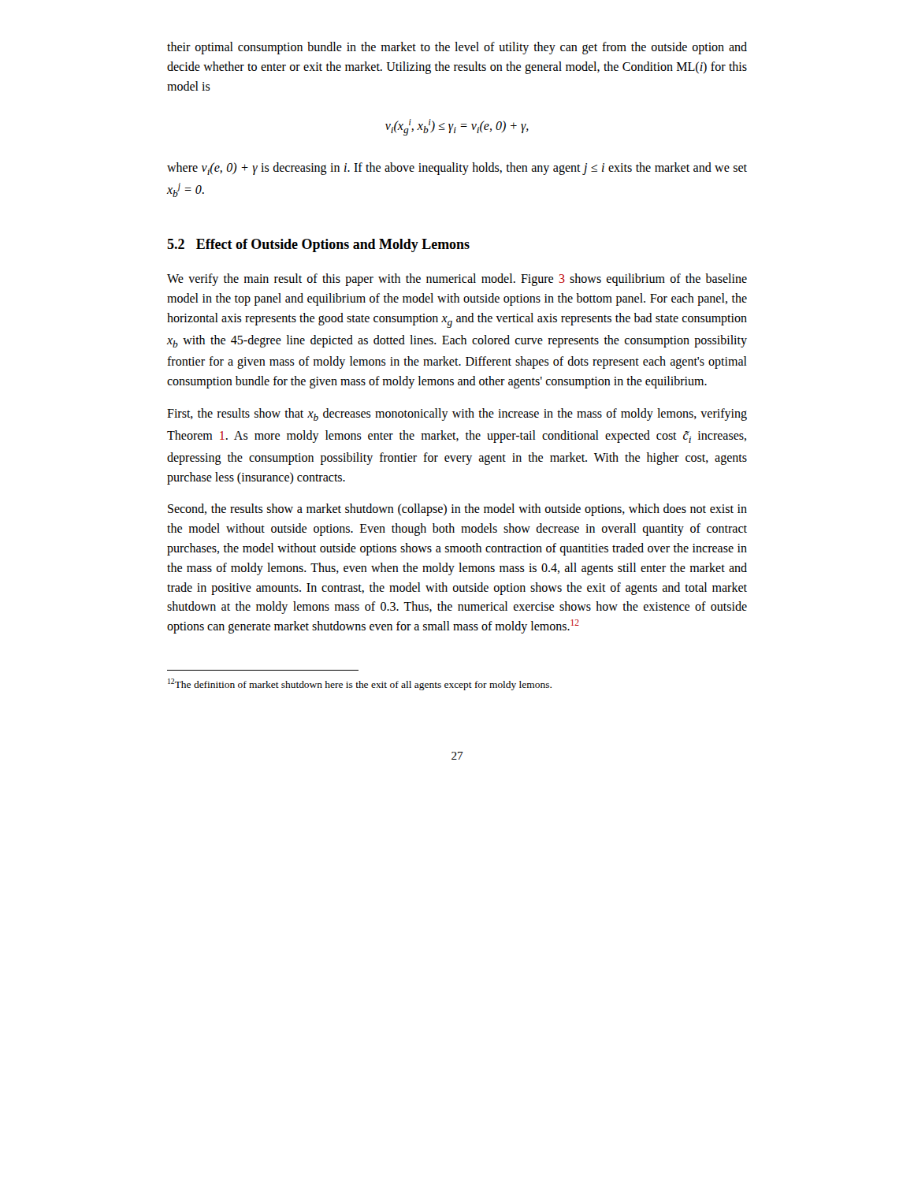their optimal consumption bundle in the market to the level of utility they can get from the outside option and decide whether to enter or exit the market. Utilizing the results on the general model, the Condition ML(i) for this model is
vi(xgi, xbi) ≤ γi = vi(e, 0) + γ,
where vi(e, 0) + γ is decreasing in i. If the above inequality holds, then any agent j ≤ i exits the market and we set xbj = 0.
5.2 Effect of Outside Options and Moldy Lemons
We verify the main result of this paper with the numerical model. Figure 3 shows equilibrium of the baseline model in the top panel and equilibrium of the model with outside options in the bottom panel. For each panel, the horizontal axis represents the good state consumption xg and the vertical axis represents the bad state consumption xb with the 45-degree line depicted as dotted lines. Each colored curve represents the consumption possibility frontier for a given mass of moldy lemons in the market. Different shapes of dots represent each agent's optimal consumption bundle for the given mass of moldy lemons and other agents' consumption in the equilibrium.
First, the results show that xb decreases monotonically with the increase in the mass of moldy lemons, verifying Theorem 1. As more moldy lemons enter the market, the upper-tail conditional expected cost c̃̃i increases, depressing the consumption possibility frontier for every agent in the market. With the higher cost, agents purchase less (insurance) contracts.
Second, the results show a market shutdown (collapse) in the model with outside options, which does not exist in the model without outside options. Even though both models show decrease in overall quantity of contract purchases, the model without outside options shows a smooth contraction of quantities traded over the increase in the mass of moldy lemons. Thus, even when the moldy lemons mass is 0.4, all agents still enter the market and trade in positive amounts. In contrast, the model with outside option shows the exit of agents and total market shutdown at the moldy lemons mass of 0.3. Thus, the numerical exercise shows how the existence of outside options can generate market shutdowns even for a small mass of moldy lemons.12
12The definition of market shutdown here is the exit of all agents except for moldy lemons.
27